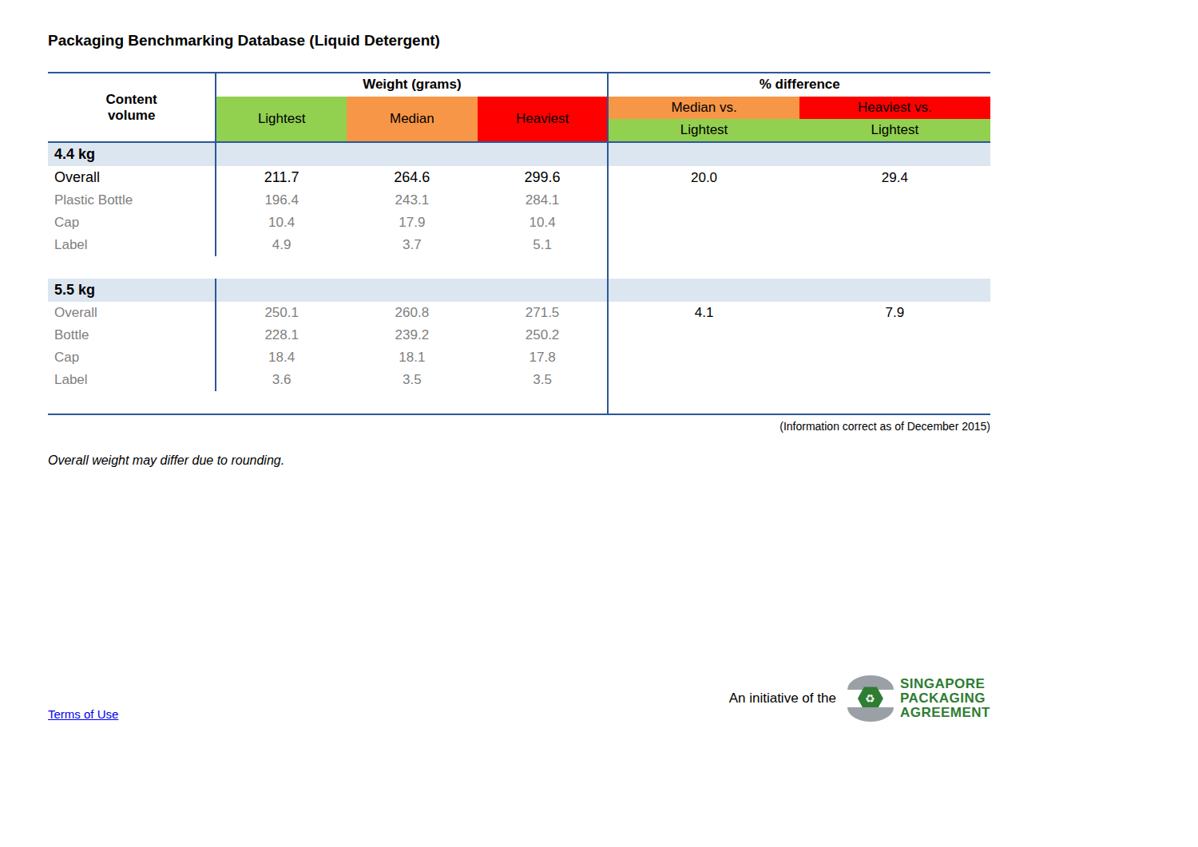Packaging Benchmarking Database (Liquid Detergent)
| Content volume | Weight (grams) | % difference |
| --- | --- | --- |
| Lightest | Median | Heaviest | Median vs. | Heaviest vs. |
| Lightest | Lightest |
| 4.4 kg | | | | | |
| Overall | 211.7 | 264.6 | 299.6 | 20.0 | 29.4 |
| Plastic Bottle | 196.4 | 243.1 | 284.1 | | |
| Cap | 10.4 | 17.9 | 10.4 | | |
| Label | 4.9 | 3.7 | 5.1 | | |
| 5.5 kg | | | | | |
| Overall | 250.1 | 260.8 | 271.5 | 4.1 | 7.9 |
| Bottle | 228.1 | 239.2 | 250.2 | | |
| Cap | 18.4 | 18.1 | 17.8 | | |
| Label | 3.6 | 3.5 | 3.5 | | |
(Information correct as of December 2015)
Overall weight may differ due to rounding.
Terms of Use
An initiative of the
♻
SINGAPORE
PACKAGING
AGREEMENT